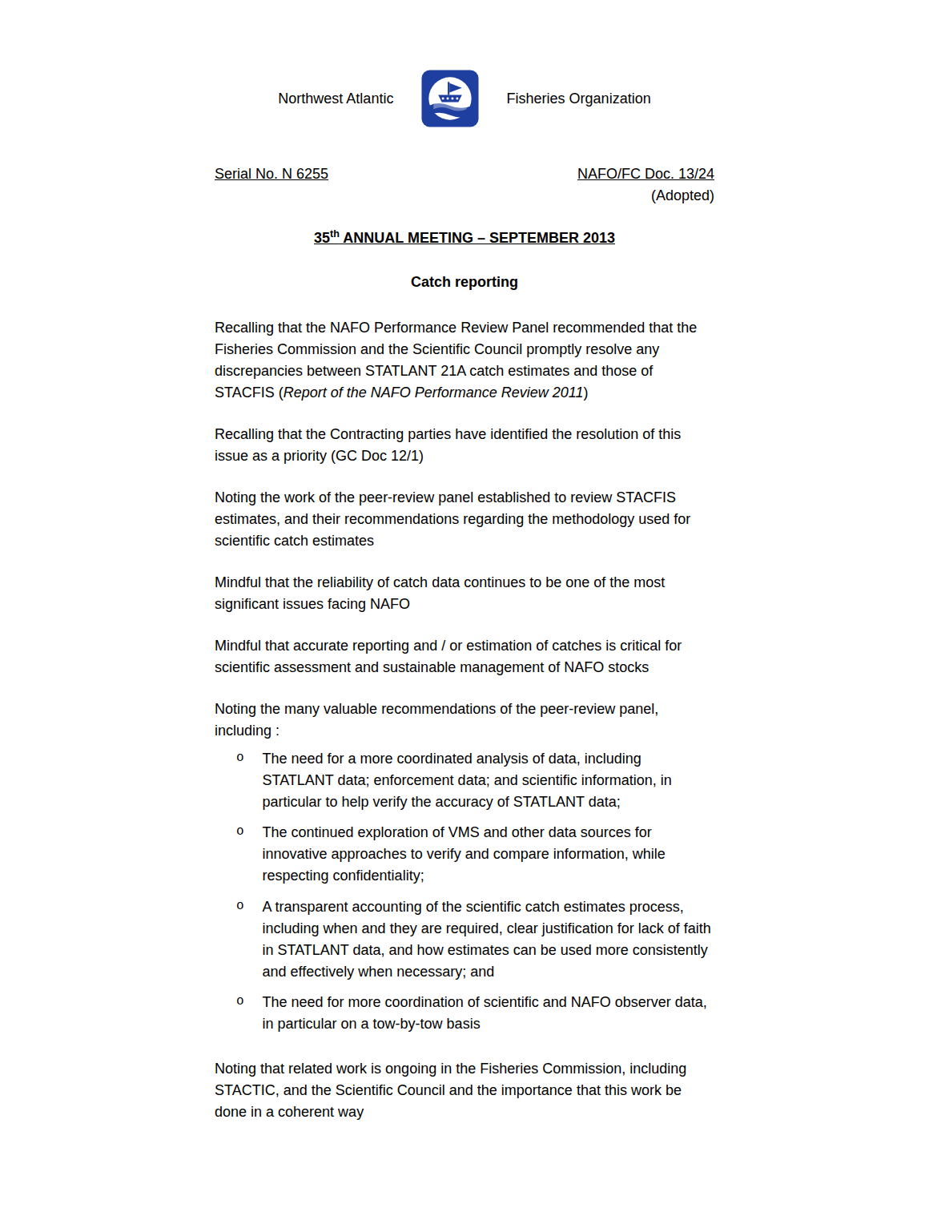Northwest Atlantic
Fisheries Organization
Serial No. N 6255
NAFO/FC Doc. 13/24 (Adopted)
35th ANNUAL MEETING – SEPTEMBER 2013
Catch reporting
Recalling that the NAFO Performance Review Panel recommended that the Fisheries Commission and the Scientific Council promptly resolve any discrepancies between STATLANT 21A catch estimates and those of STACFIS (Report of the NAFO Performance Review 2011)
Recalling that the Contracting parties have identified the resolution of this issue as a priority (GC Doc 12/1)
Noting the work of the peer-review panel established to review STACFIS estimates, and their recommendations regarding the methodology used for scientific catch estimates
Mindful that the reliability of catch data continues to be one of the most significant issues facing NAFO
Mindful that accurate reporting and / or estimation of catches is critical for scientific assessment and sustainable management of NAFO stocks
Noting the many valuable recommendations of the peer-review panel, including :
The need for a more coordinated analysis of data, including STATLANT data; enforcement data; and scientific information, in particular to help verify the accuracy of STATLANT data;
The continued exploration of VMS and other data sources for innovative approaches to verify and compare information, while respecting confidentiality;
A transparent accounting of the scientific catch estimates process, including when and they are required, clear justification for lack of faith in STATLANT data, and how estimates can be used more consistently and effectively when necessary; and
The need for more coordination of scientific and NAFO observer data, in particular on a tow-by-tow basis
Noting that related work is ongoing in the Fisheries Commission, including STACTIC, and the Scientific Council and the importance that this work be done in a coherent way